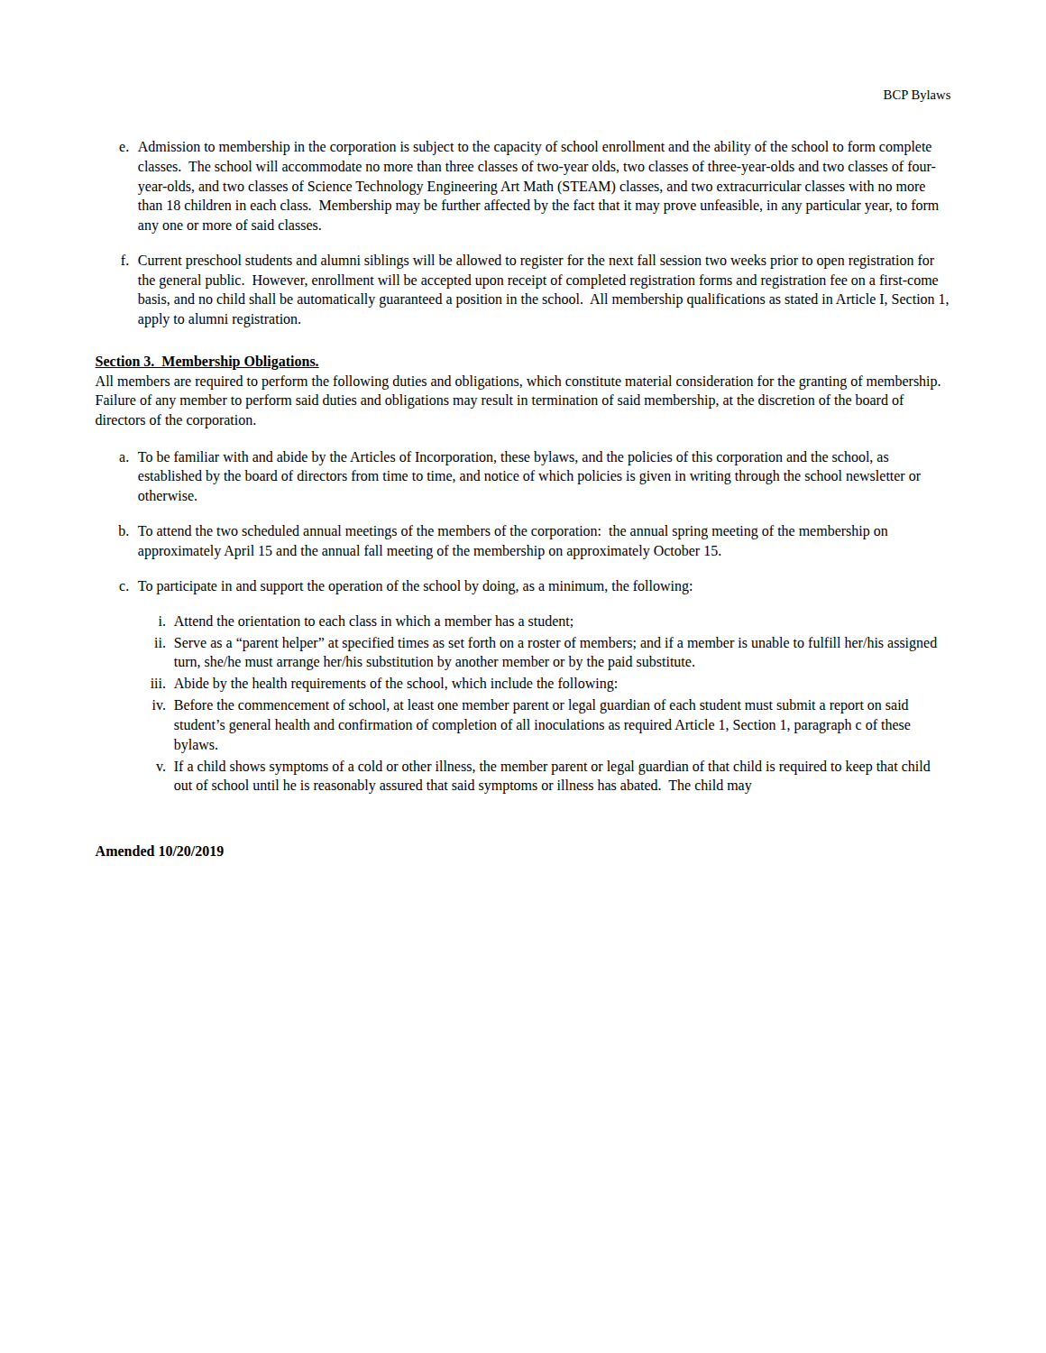BCP Bylaws
Admission to membership in the corporation is subject to the capacity of school enrollment and the ability of the school to form complete classes. The school will accommodate no more than three classes of two-year olds, two classes of three-year-olds and two classes of four-year-olds, and two classes of Science Technology Engineering Art Math (STEAM) classes, and two extracurricular classes with no more than 18 children in each class. Membership may be further affected by the fact that it may prove unfeasible, in any particular year, to form any one or more of said classes.
Current preschool students and alumni siblings will be allowed to register for the next fall session two weeks prior to open registration for the general public. However, enrollment will be accepted upon receipt of completed registration forms and registration fee on a first-come basis, and no child shall be automatically guaranteed a position in the school. All membership qualifications as stated in Article I, Section 1, apply to alumni registration.
Section 3. Membership Obligations.
All members are required to perform the following duties and obligations, which constitute material consideration for the granting of membership. Failure of any member to perform said duties and obligations may result in termination of said membership, at the discretion of the board of directors of the corporation.
To be familiar with and abide by the Articles of Incorporation, these bylaws, and the policies of this corporation and the school, as established by the board of directors from time to time, and notice of which policies is given in writing through the school newsletter or otherwise.
To attend the two scheduled annual meetings of the members of the corporation: the annual spring meeting of the membership on approximately April 15 and the annual fall meeting of the membership on approximately October 15.
To participate in and support the operation of the school by doing, as a minimum, the following:
Attend the orientation to each class in which a member has a student;
Serve as a “parent helper” at specified times as set forth on a roster of members; and if a member is unable to fulfill her/his assigned turn, she/he must arrange her/his substitution by another member or by the paid substitute.
Abide by the health requirements of the school, which include the following:
Before the commencement of school, at least one member parent or legal guardian of each student must submit a report on said student’s general health and confirmation of completion of all inoculations as required Article 1, Section 1, paragraph c of these bylaws.
If a child shows symptoms of a cold or other illness, the member parent or legal guardian of that child is required to keep that child out of school until he is reasonably assured that said symptoms or illness has abated. The child may
Amended 10/20/2019